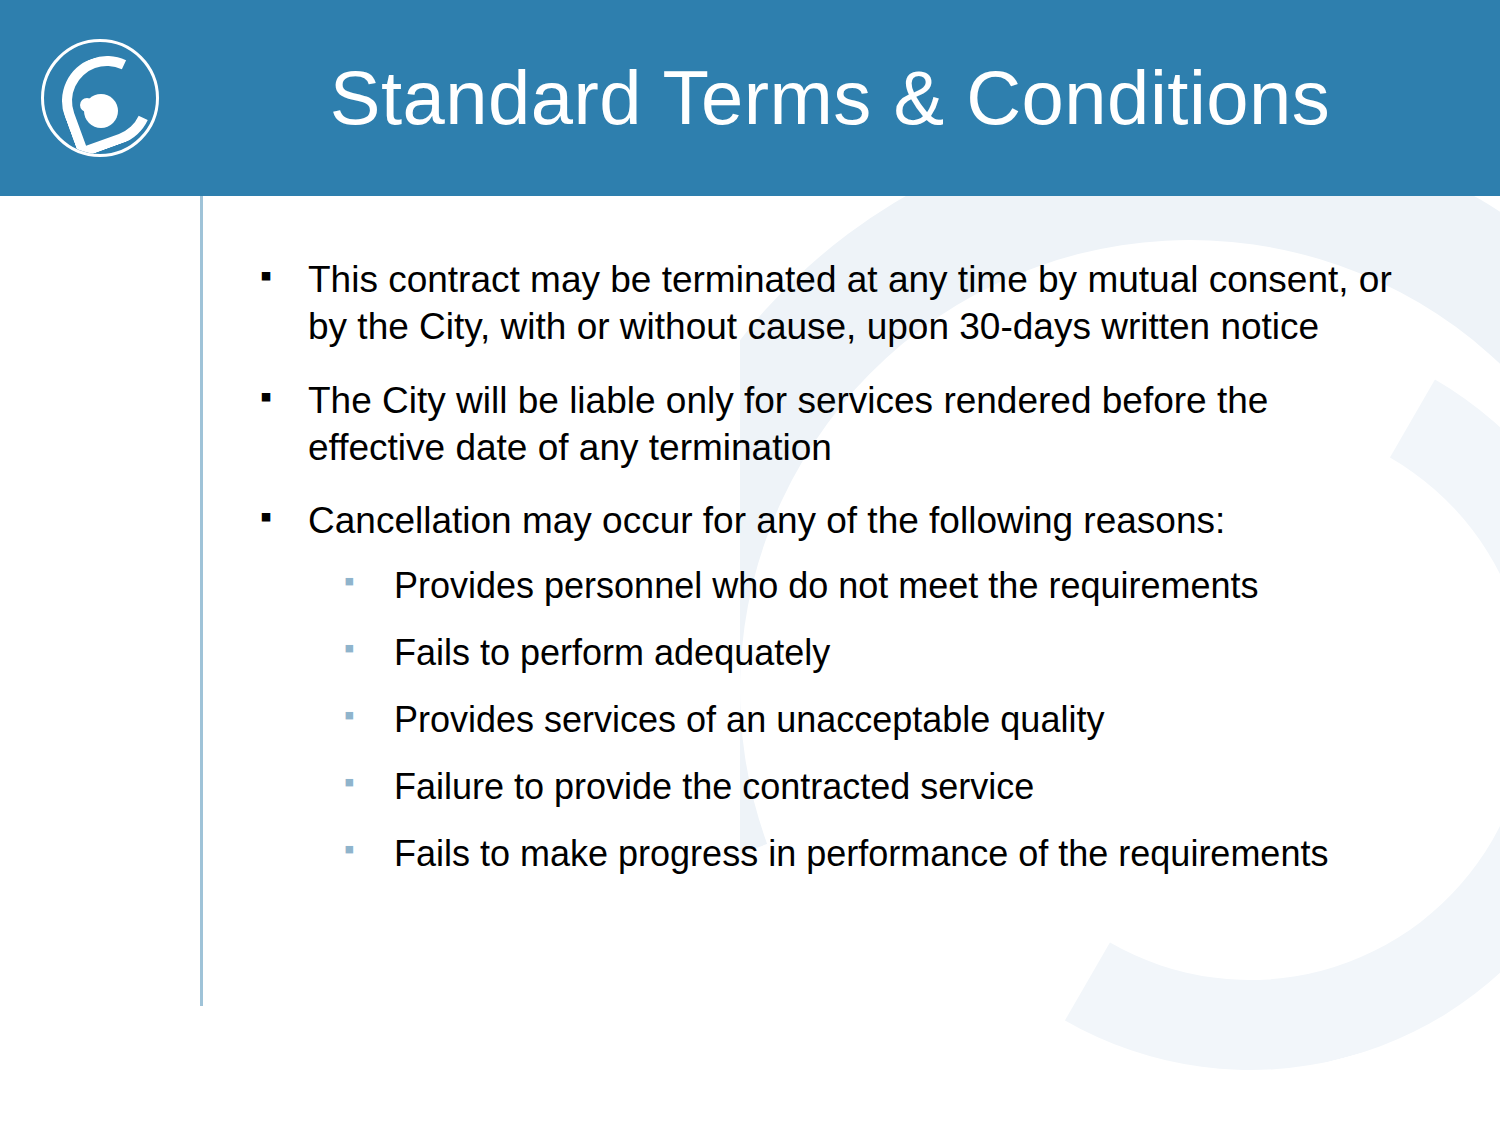Standard Terms & Conditions
This contract may be terminated at any time by mutual consent, or by the City, with or without cause, upon 30-days written notice
The City will be liable only for services rendered before the effective date of any termination
Cancellation may occur for any of the following reasons:
Provides personnel who do not meet the requirements
Fails to perform adequately
Provides services of an unacceptable quality
Failure to provide the contracted service
Fails to make progress in performance of the requirements